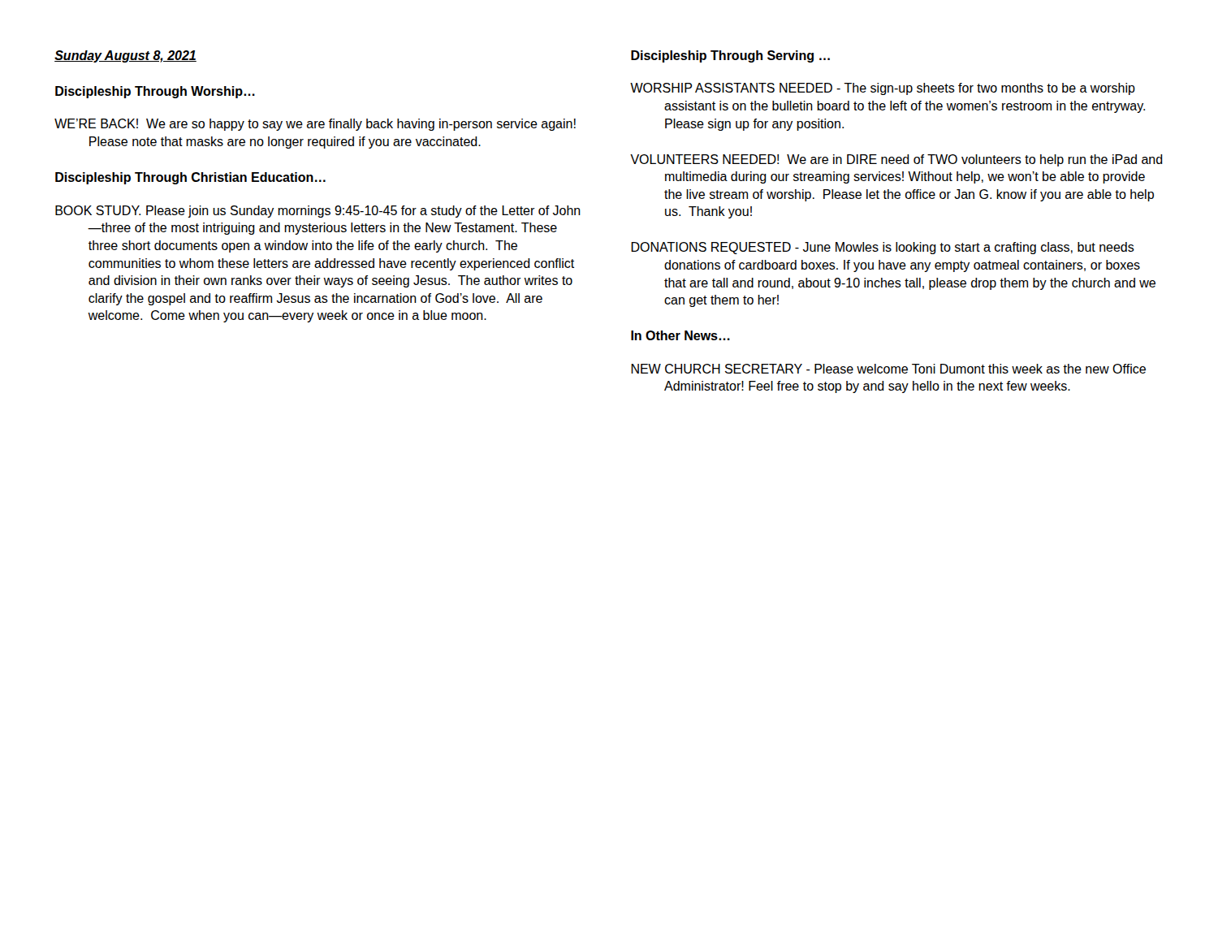Sunday August 8, 2021
Discipleship Through Worship…
WE’RE BACK! We are so happy to say we are finally back having in-person service again! Please note that masks are no longer required if you are vaccinated.
Discipleship Through Christian Education…
BOOK STUDY. Please join us Sunday mornings 9:45-10-45 for a study of the Letter of John—three of the most intriguing and mysterious letters in the New Testament. These three short documents open a window into the life of the early church. The communities to whom these letters are addressed have recently experienced conflict and division in their own ranks over their ways of seeing Jesus. The author writes to clarify the gospel and to reaffirm Jesus as the incarnation of God’s love. All are welcome. Come when you can—every week or once in a blue moon.
Discipleship Through Serving …
WORSHIP ASSISTANTS NEEDED - The sign-up sheets for two months to be a worship assistant is on the bulletin board to the left of the women’s restroom in the entryway. Please sign up for any position.
VOLUNTEERS NEEDED! We are in DIRE need of TWO volunteers to help run the iPad and multimedia during our streaming services! Without help, we won’t be able to provide the live stream of worship. Please let the office or Jan G. know if you are able to help us. Thank you!
DONATIONS REQUESTED - June Mowles is looking to start a crafting class, but needs donations of cardboard boxes. If you have any empty oatmeal containers, or boxes that are tall and round, about 9-10 inches tall, please drop them by the church and we can get them to her!
In Other News…
NEW CHURCH SECRETARY - Please welcome Toni Dumont this week as the new Office Administrator! Feel free to stop by and say hello in the next few weeks.